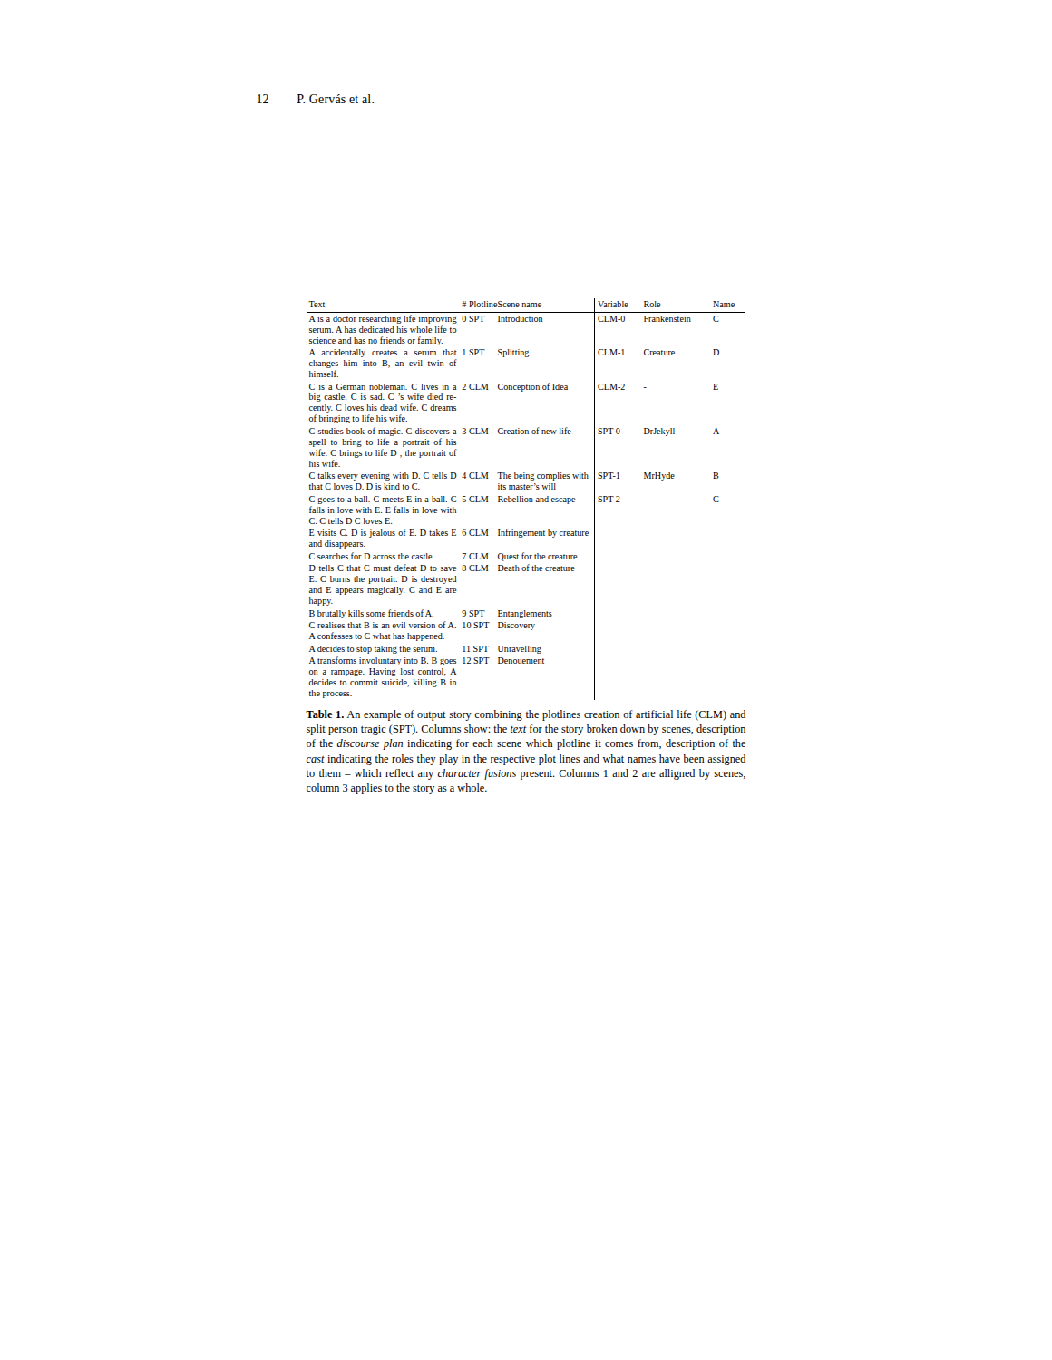12 P. Gervás et al.
| Text | # Plotline | Scene name | Variable | Role | Name |
| --- | --- | --- | --- | --- | --- |
| A is a doctor researching life improving serum. A has dedicated his whole life to science and has no friends or family. | 0 SPT | Introduction | CLM-0 | Frankenstein | C |
| A accidentally creates a serum that changes him into B, an evil twin of himself. | 1 SPT | Splitting | CLM-1 | Creature | D |
| C is a German nobleman. C lives in a big castle. C is sad. C ’s wife died recently. C loves his dead wife. C dreams of bringing to life his wife. | 2 CLM | Conception of Idea | CLM-2 | - | E |
| C studies book of magic. C discovers a spell to bring to life a portrait of his wife. C brings to life D , the portrait of his wife. | 3 CLM | Creation of new life | SPT-0 | DrJekyll | A |
| C talks every evening with D. C tells D that C loves D. D is kind to C. | 4 CLM | The being complies with its master’s will | SPT-1 | MrHyde | B |
| C goes to a ball. C meets E in a ball. C falls in love with E. E falls in love with C. C tells D C loves E. | 5 CLM | Rebellion and escape | SPT-2 | - | C |
| E visits C. D is jealous of E. D takes E and disappears. | 6 CLM | Infringement by creature | | | |
| C searches for D across the castle. | 7 CLM | Quest for the creature | | | |
| D tells C that C must defeat D to save E. C burns the portrait. D is destroyed and E appears magically. C and E are happy. | 8 CLM | Death of the creature | | | |
| B brutally kills some friends of A. | 9 SPT | Entanglements | | | |
| C realises that B is an evil version of A. A confesses to C what has happened. | 10 SPT | Discovery | | | |
| A decides to stop taking the serum. | 11 SPT | Unravelling | | | |
| A transforms involuntary into B. B goes on a rampage. Having lost control, A decides to commit suicide, killing B in the process. | 12 SPT | Denouement | | | |
Table 1. An example of output story combining the plotlines creation of artificial life (CLM) and split person tragic (SPT). Columns show: the text for the story broken down by scenes, description of the discourse plan indicating for each scene which plotline it comes from, description of the cast indicating the roles they play in the respective plot lines and what names have been assigned to them – which reflect any character fusions present. Columns 1 and 2 are alligned by scenes, column 3 applies to the story as a whole.